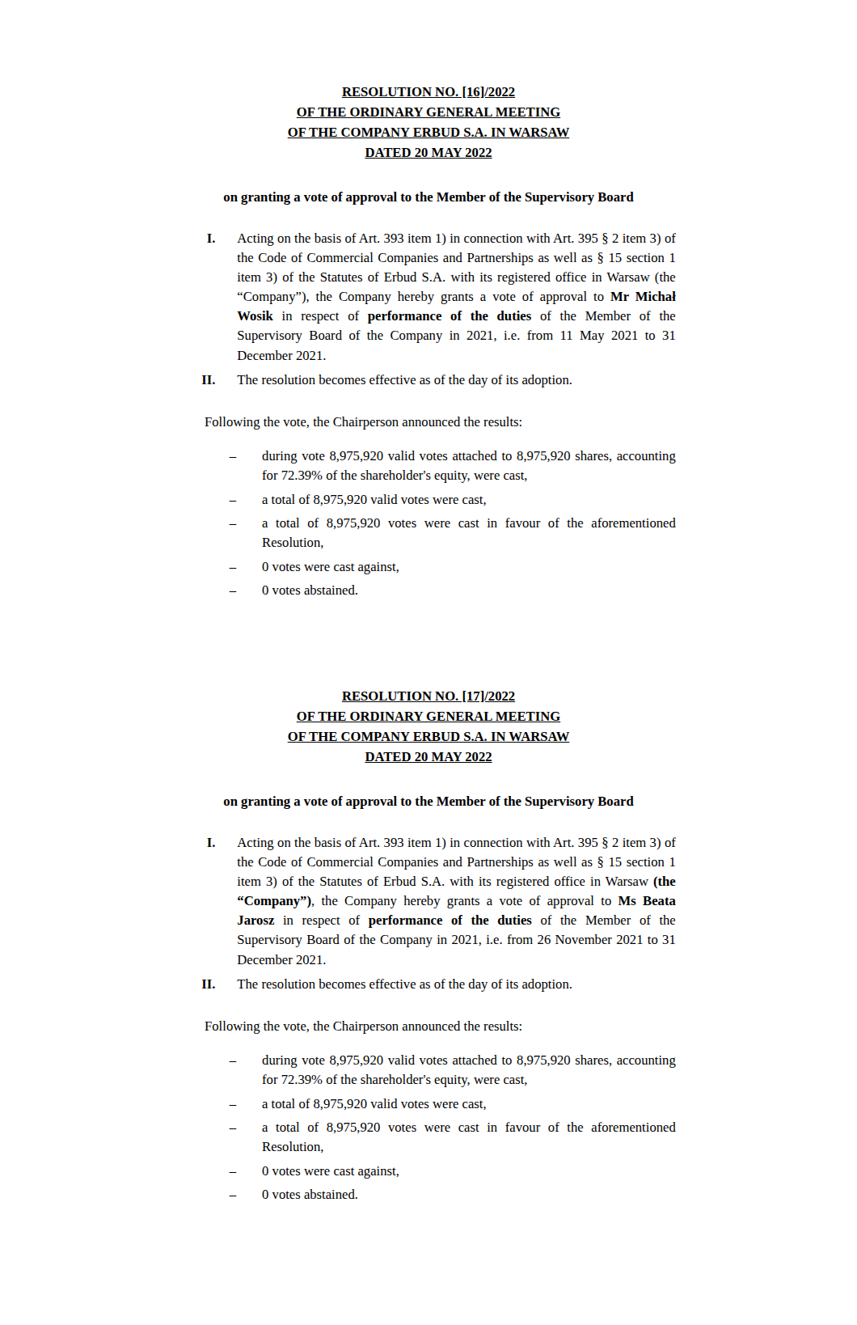Resolution No. [16]/2022 of the Ordinary General Meeting of the Company Erbud S.A. in Warsaw dated 20 May 2022
on granting a vote of approval to the Member of the Supervisory Board
I. Acting on the basis of Art. 393 item 1) in connection with Art. 395 § 2 item 3) of the Code of Commercial Companies and Partnerships as well as § 15 section 1 item 3) of the Statutes of Erbud S.A. with its registered office in Warsaw (the “Company”), the Company hereby grants a vote of approval to Mr Michał Wosik in respect of performance of the duties of the Member of the Supervisory Board of the Company in 2021, i.e. from 11 May 2021 to 31 December 2021.
II. The resolution becomes effective as of the day of its adoption.
Following the vote, the Chairperson announced the results:
–during vote 8,975,920 valid votes attached to 8,975,920 shares, accounting for 72.39% of the shareholder's equity, were cast,
–a total of 8,975,920 valid votes were cast,
–a total of 8,975,920 votes were cast in favour of the aforementioned Resolution,
–0 votes were cast against,
–0 votes abstained.
Resolution No. [17]/2022 of the Ordinary General Meeting of the Company Erbud S.A. in Warsaw dated 20 May 2022
on granting a vote of approval to the Member of the Supervisory Board
I. Acting on the basis of Art. 393 item 1) in connection with Art. 395 § 2 item 3) of the Code of Commercial Companies and Partnerships as well as § 15 section 1 item 3) of the Statutes of Erbud S.A. with its registered office in Warsaw (the “Company”), the Company hereby grants a vote of approval to Ms Beata Jarosz in respect of performance of the duties of the Member of the Supervisory Board of the Company in 2021, i.e. from 26 November 2021 to 31 December 2021.
II. The resolution becomes effective as of the day of its adoption.
Following the vote, the Chairperson announced the results:
–during vote 8,975,920 valid votes attached to 8,975,920 shares, accounting for 72.39% of the shareholder's equity, were cast,
–a total of 8,975,920 valid votes were cast,
–a total of 8,975,920 votes were cast in favour of the aforementioned Resolution,
–0 votes were cast against,
–0 votes abstained.